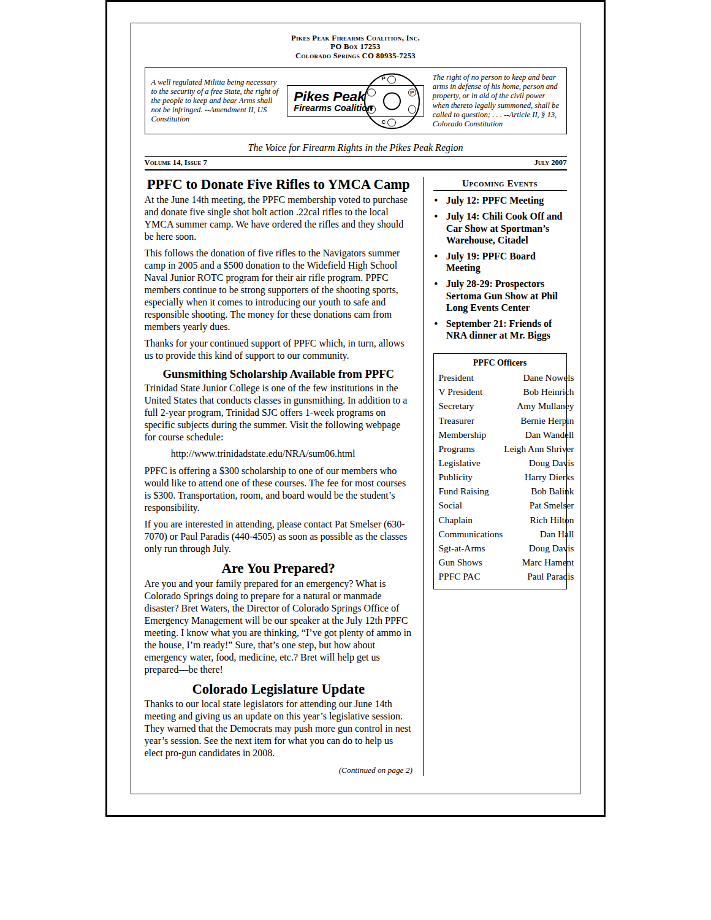Pikes Peak Firearms Coalition, Inc.
PO Box 17253
Colorado Springs CO 80935-7253
A well regulated Militia being necessary to the security of a free State, the right of the people to keep and bear Arms shall not be infringed. --Amendment II, US Constitution
Pikes Peak
Firearms Coalition
P
P
F
C
The right of no person to keep and bear arms in defense of his home, person and property, or in aid of the civil power when thereto legally summoned, shall be called to question; . . . --Article II, § 13, Colorado Constitution
The Voice for Firearm Rights in the Pikes Peak Region
Volume 14, Issue 7
July 2007
PPFC to Donate Five Rifles to YMCA Camp
At the June 14th meeting, the PPFC membership voted to purchase and donate five single shot bolt action .22cal rifles to the local YMCA summer camp. We have ordered the rifles and they should be here soon.
This follows the donation of five rifles to the Navigators summer camp in 2005 and a $500 donation to the Widefield High School Naval Junior ROTC program for their air rifle program. PPFC members continue to be strong supporters of the shooting sports, especially when it comes to introducing our youth to safe and responsible shooting. The money for these donations cam from members yearly dues.
Thanks for your continued support of PPFC which, in turn, allows us to provide this kind of support to our community.
Gunsmithing Scholarship Available from PPFC
Trinidad State Junior College is one of the few institutions in the United States that conducts classes in gunsmithing. In addition to a full 2-year program, Trinidad SJC offers 1-week programs on specific subjects during the summer. Visit the following webpage for course schedule:
http://www.trinidadstate.edu/NRA/sum06.html
PPFC is offering a $300 scholarship to one of our members who would like to attend one of these courses. The fee for most courses is $300. Transportation, room, and board would be the student’s responsibility.
If you are interested in attending, please contact Pat Smelser (630-7070) or Paul Paradis (440-4505) as soon as possible as the classes only run through July.
Are You Prepared?
Are you and your family prepared for an emergency? What is Colorado Springs doing to prepare for a natural or manmade disaster? Bret Waters, the Director of Colorado Springs Office of Emergency Management will be our speaker at the July 12th PPFC meeting. I know what you are thinking, “I’ve got plenty of ammo in the house, I’m ready!” Sure, that’s one step, but how about emergency water, food, medicine, etc.? Bret will help get us prepared—be there!
Colorado Legislature Update
Thanks to our local state legislators for attending our June 14th meeting and giving us an update on this year’s legislative session. They warned that the Democrats may push more gun control in nest year’s session. See the next item for what you can do to help us elect pro-gun candidates in 2008.
(Continued on page 2)
Upcoming Events
July 12: PPFC Meeting
July 14: Chili Cook Off and Car Show at Sportman’s Warehouse, Citadel
July 19: PPFC Board Meeting
July 28-29: Prospectors Sertoma Gun Show at Phil Long Events Center
September 21: Friends of NRA dinner at Mr. Biggs
PPFC Officers
| President | | Dane Nowels |
| V President | | Bob Heinrich |
| Secretary | | Amy Mullaney |
| Treasurer | | Bernie Herpin |
| Membership | | Dan Wandell |
| Programs | | Leigh Ann Shriver |
| Legislative | | Doug Davis |
| Publicity | | Harry Dierks |
| Fund Raising | | Bob Balink |
| Social | | Pat Smelser |
| Chaplain | | Rich Hilton |
| Communications | | Dan Hall |
| Sgt-at-Arms | | Doug Davis |
| Gun Shows | | Marc Hament |
| PPFC PAC | | Paul Paradis |